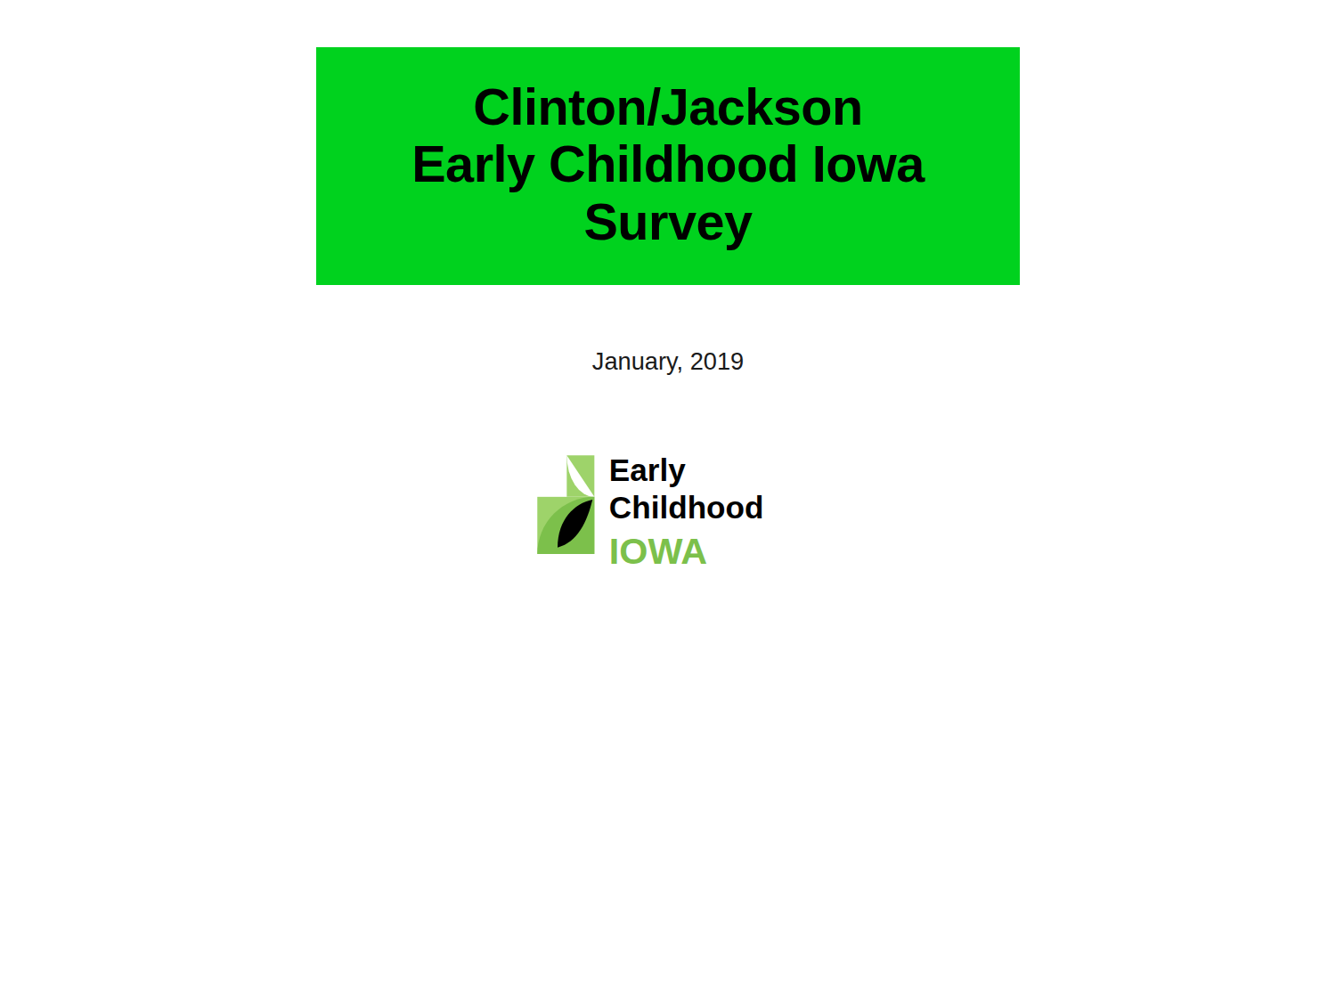Clinton/Jackson
Early Childhood Iowa
Survey
January, 2019
Early Childhood IOWA